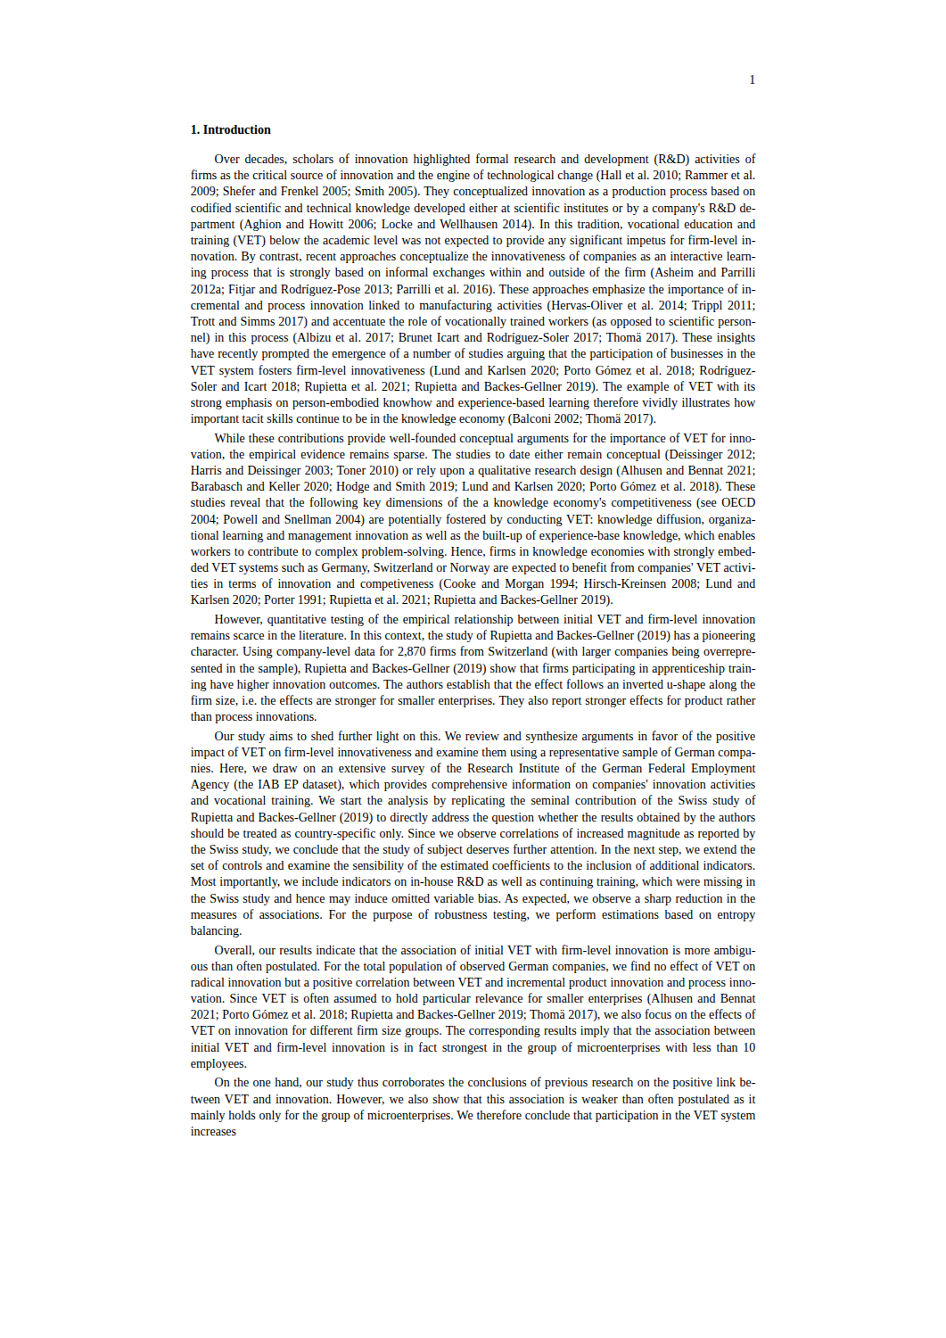1
1. Introduction
Over decades, scholars of innovation highlighted formal research and development (R&D) activities of firms as the critical source of innovation and the engine of technological change (Hall et al. 2010; Rammer et al. 2009; Shefer and Frenkel 2005; Smith 2005). They conceptualized innovation as a production process based on codified scientific and technical knowledge developed either at scientific institutes or by a company's R&D department (Aghion and Howitt 2006; Locke and Wellhausen 2014). In this tradition, vocational education and training (VET) below the academic level was not expected to provide any significant impetus for firm-level innovation. By contrast, recent approaches conceptualize the innovativeness of companies as an interactive learning process that is strongly based on informal exchanges within and outside of the firm (Asheim and Parrilli 2012a; Fitjar and Rodríguez-Pose 2013; Parrilli et al. 2016). These approaches emphasize the importance of incremental and process innovation linked to manufacturing activities (Hervas-Oliver et al. 2014; Trippl 2011; Trott and Simms 2017) and accentuate the role of vocationally trained workers (as opposed to scientific personnel) in this process (Albizu et al. 2017; Brunet Icart and Rodríguez-Soler 2017; Thomä 2017). These insights have recently prompted the emergence of a number of studies arguing that the participation of businesses in the VET system fosters firm-level innovativeness (Lund and Karlsen 2020; Porto Gómez et al. 2018; Rodríguez-Soler and Icart 2018; Rupietta et al. 2021; Rupietta and Backes-Gellner 2019). The example of VET with its strong emphasis on person-embodied knowhow and experience-based learning therefore vividly illustrates how important tacit skills continue to be in the knowledge economy (Balconi 2002; Thomä 2017).
While these contributions provide well-founded conceptual arguments for the importance of VET for innovation, the empirical evidence remains sparse. The studies to date either remain conceptual (Deissinger 2012; Harris and Deissinger 2003; Toner 2010) or rely upon a qualitative research design (Alhusen and Bennat 2021; Barabasch and Keller 2020; Hodge and Smith 2019; Lund and Karlsen 2020; Porto Gómez et al. 2018). These studies reveal that the following key dimensions of the a knowledge economy's competitiveness (see OECD 2004; Powell and Snellman 2004) are potentially fostered by conducting VET: knowledge diffusion, organizational learning and management innovation as well as the built-up of experience-base knowledge, which enables workers to contribute to complex problem-solving. Hence, firms in knowledge economies with strongly embedded VET systems such as Germany, Switzerland or Norway are expected to benefit from companies' VET activities in terms of innovation and competiveness (Cooke and Morgan 1994; Hirsch-Kreinsen 2008; Lund and Karlsen 2020; Porter 1991; Rupietta et al. 2021; Rupietta and Backes-Gellner 2019).
However, quantitative testing of the empirical relationship between initial VET and firm-level innovation remains scarce in the literature. In this context, the study of Rupietta and Backes-Gellner (2019) has a pioneering character. Using company-level data for 2,870 firms from Switzerland (with larger companies being overrepresented in the sample), Rupietta and Backes-Gellner (2019) show that firms participating in apprenticeship training have higher innovation outcomes. The authors establish that the effect follows an inverted u-shape along the firm size, i.e. the effects are stronger for smaller enterprises. They also report stronger effects for product rather than process innovations.
Our study aims to shed further light on this. We review and synthesize arguments in favor of the positive impact of VET on firm-level innovativeness and examine them using a representative sample of German companies. Here, we draw on an extensive survey of the Research Institute of the German Federal Employment Agency (the IAB EP dataset), which provides comprehensive information on companies' innovation activities and vocational training. We start the analysis by replicating the seminal contribution of the Swiss study of Rupietta and Backes-Gellner (2019) to directly address the question whether the results obtained by the authors should be treated as country-specific only. Since we observe correlations of increased magnitude as reported by the Swiss study, we conclude that the study of subject deserves further attention. In the next step, we extend the set of controls and examine the sensibility of the estimated coefficients to the inclusion of additional indicators. Most importantly, we include indicators on in-house R&D as well as continuing training, which were missing in the Swiss study and hence may induce omitted variable bias. As expected, we observe a sharp reduction in the measures of associations. For the purpose of robustness testing, we perform estimations based on entropy balancing.
Overall, our results indicate that the association of initial VET with firm-level innovation is more ambiguous than often postulated. For the total population of observed German companies, we find no effect of VET on radical innovation but a positive correlation between VET and incremental product innovation and process innovation. Since VET is often assumed to hold particular relevance for smaller enterprises (Alhusen and Bennat 2021; Porto Gómez et al. 2018; Rupietta and Backes-Gellner 2019; Thomä 2017), we also focus on the effects of VET on innovation for different firm size groups. The corresponding results imply that the association between initial VET and firm-level innovation is in fact strongest in the group of microenterprises with less than 10 employees.
On the one hand, our study thus corroborates the conclusions of previous research on the positive link between VET and innovation. However, we also show that this association is weaker than often postulated as it mainly holds only for the group of microenterprises. We therefore conclude that participation in the VET system increases